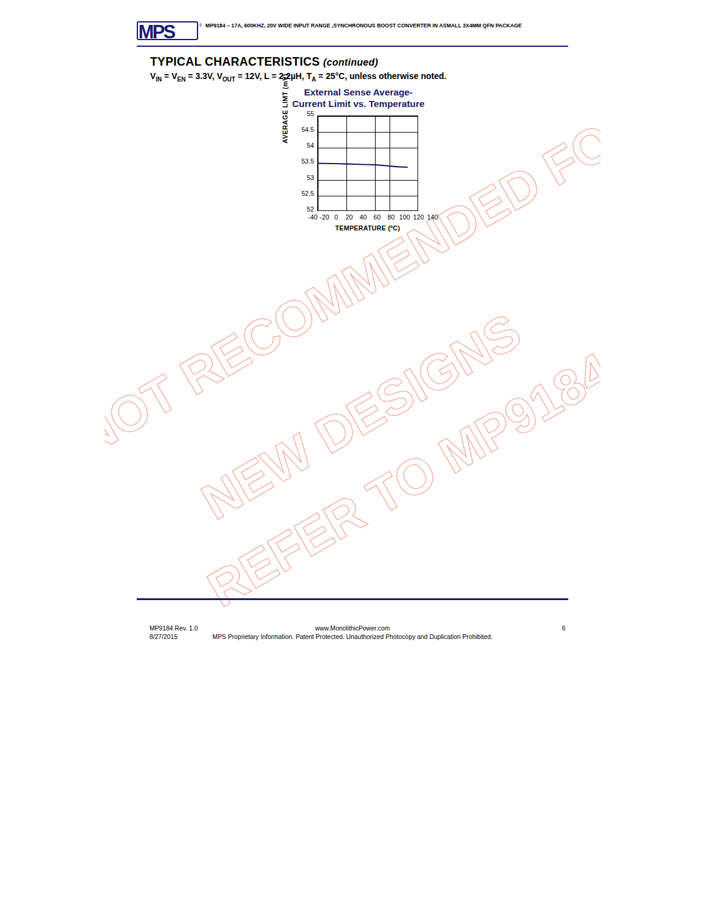MPS
®
MP9184 – 17A, 600KHZ, 20V WIDE INPUT RANGE ,SYNCHRONOUS BOOST CONVERTER IN ASMALL 3X4MM QFN PACKAGE
TYPICAL CHARACTERISTICS (continued)
VIN = VEN = 3.3V, VOUT = 12V, L = 2.2µH, TA = 25°C, unless otherwise noted.
External Sense Average-
Current Limit vs. Temperature
AVERAGE LIMT (mV)
55 54.5 54 53.5 53 52.5 52
-40 -20 0 20 40 60 80 100 120 140
TEMPERATURE (ºC)
NOT RECOMMENDED FOR
NEW DESIGNS
REFER TO MP9184A
MP9184 Rev. 1.0
8/27/2015
www.MonolithicPower.com
MPS Proprietary Information. Patent Protected. Unauthorized Photocopy and Duplication Prohibited.
© 2015 MPS. All Rights Reserved.
6